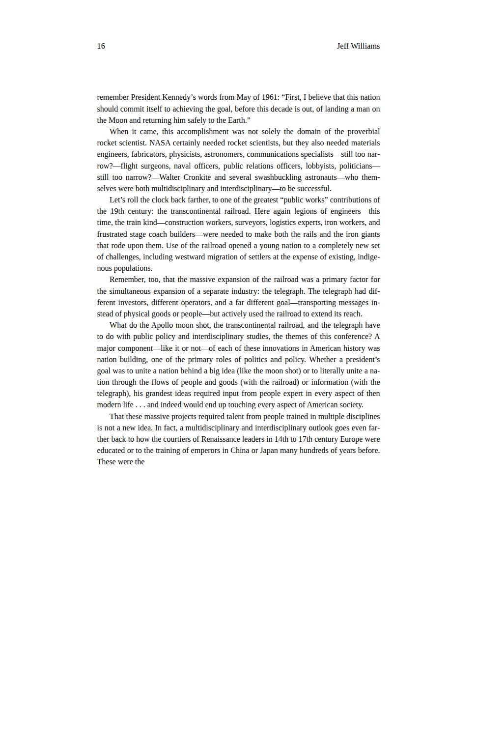16 Jeff Williams
remember President Kennedy’s words from May of 1961: “First, I believe that this nation should commit itself to achieving the goal, before this decade is out, of landing a man on the Moon and returning him safely to the Earth.”
When it came, this accomplishment was not solely the domain of the proverbial rocket scientist. NASA certainly needed rocket scientists, but they also needed materials engineers, fabricators, physicists, astronomers, communications specialists—still too narrow?—flight surgeons, naval officers, public relations officers, lobbyists, politicians—still too narrow?—Walter Cronkite and several swashbuckling astronauts—who themselves were both multidisciplinary and interdisciplinary—to be successful.
Let’s roll the clock back farther, to one of the greatest “public works” contributions of the 19th century: the transcontinental railroad. Here again legions of engineers—this time, the train kind—construction workers, surveyors, logistics experts, iron workers, and frustrated stage coach builders—were needed to make both the rails and the iron giants that rode upon them. Use of the railroad opened a young nation to a completely new set of challenges, including westward migration of settlers at the expense of existing, indigenous populations.
Remember, too, that the massive expansion of the railroad was a primary factor for the simultaneous expansion of a separate industry: the telegraph. The telegraph had different investors, different operators, and a far different goal—transporting messages instead of physical goods or people—but actively used the railroad to extend its reach.
What do the Apollo moon shot, the transcontinental railroad, and the telegraph have to do with public policy and interdisciplinary studies, the themes of this conference? A major component—like it or not—of each of these innovations in American history was nation building, one of the primary roles of politics and policy. Whether a president’s goal was to unite a nation behind a big idea (like the moon shot) or to literally unite a nation through the flows of people and goods (with the railroad) or information (with the telegraph), his grandest ideas required input from people expert in every aspect of then modern life . . . and indeed would end up touching every aspect of American society.
That these massive projects required talent from people trained in multiple disciplines is not a new idea. In fact, a multidisciplinary and interdisciplinary outlook goes even farther back to how the courtiers of Renaissance leaders in 14th to 17th century Europe were educated or to the training of emperors in China or Japan many hundreds of years before. These were the